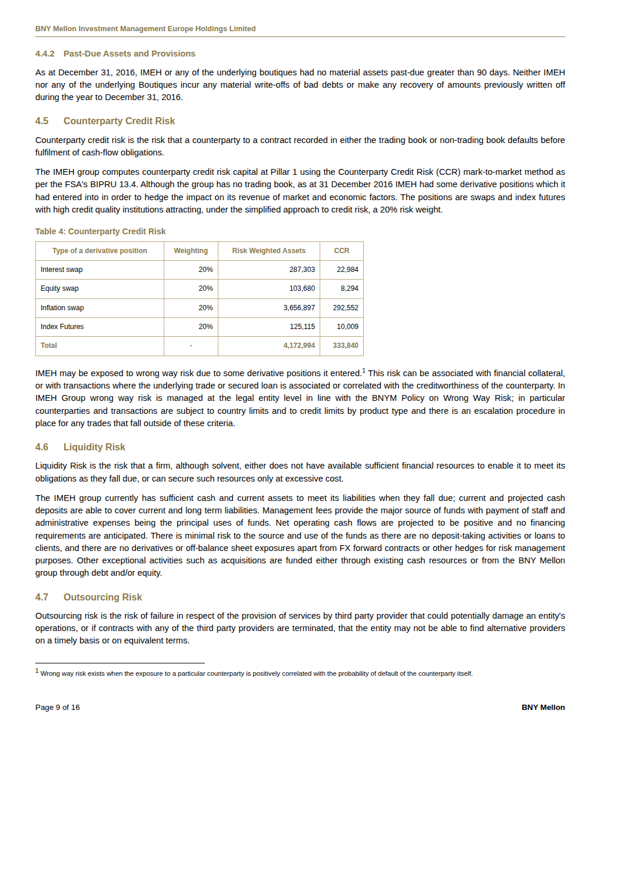BNY Mellon Investment Management Europe Holdings Limited
4.4.2 Past-Due Assets and Provisions
As at December 31, 2016, IMEH or any of the underlying boutiques had no material assets past-due greater than 90 days. Neither IMEH nor any of the underlying Boutiques incur any material write-offs of bad debts or make any recovery of amounts previously written off during the year to December 31, 2016.
4.5 Counterparty Credit Risk
Counterparty credit risk is the risk that a counterparty to a contract recorded in either the trading book or non-trading book defaults before fulfilment of cash-flow obligations.
The IMEH group computes counterparty credit risk capital at Pillar 1 using the Counterparty Credit Risk (CCR) mark-to-market method as per the FSA's BIPRU 13.4. Although the group has no trading book, as at 31 December 2016 IMEH had some derivative positions which it had entered into in order to hedge the impact on its revenue of market and economic factors. The positions are swaps and index futures with high credit quality institutions attracting, under the simplified approach to credit risk, a 20% risk weight.
Table 4: Counterparty Credit Risk
| Type of a derivative position | Weighting | Risk Weighted Assets | CCR |
| --- | --- | --- | --- |
| Interest swap | 20% | 287,303 | 22,984 |
| Equity swap | 20% | 103,680 | 8,294 |
| Inflation swap | 20% | 3,656,897 | 292,552 |
| Index Futures | 20% | 125,115 | 10,009 |
| Total | - | 4,172,994 | 333,840 |
IMEH may be exposed to wrong way risk due to some derivative positions it entered.1 This risk can be associated with financial collateral, or with transactions where the underlying trade or secured loan is associated or correlated with the creditworthiness of the counterparty. In IMEH Group wrong way risk is managed at the legal entity level in line with the BNYM Policy on Wrong Way Risk; in particular counterparties and transactions are subject to country limits and to credit limits by product type and there is an escalation procedure in place for any trades that fall outside of these criteria.
4.6 Liquidity Risk
Liquidity Risk is the risk that a firm, although solvent, either does not have available sufficient financial resources to enable it to meet its obligations as they fall due, or can secure such resources only at excessive cost.
The IMEH group currently has sufficient cash and current assets to meet its liabilities when they fall due; current and projected cash deposits are able to cover current and long term liabilities. Management fees provide the major source of funds with payment of staff and administrative expenses being the principal uses of funds. Net operating cash flows are projected to be positive and no financing requirements are anticipated. There is minimal risk to the source and use of the funds as there are no deposit-taking activities or loans to clients, and there are no derivatives or off-balance sheet exposures apart from FX forward contracts or other hedges for risk management purposes. Other exceptional activities such as acquisitions are funded either through existing cash resources or from the BNY Mellon group through debt and/or equity.
4.7 Outsourcing Risk
Outsourcing risk is the risk of failure in respect of the provision of services by third party provider that could potentially damage an entity's operations, or if contracts with any of the third party providers are terminated, that the entity may not be able to find alternative providers on a timely basis or on equivalent terms.
1 Wrong way risk exists when the exposure to a particular counterparty is positively correlated with the probability of default of the counterparty itself.
Page 9 of 16
BNY Mellon